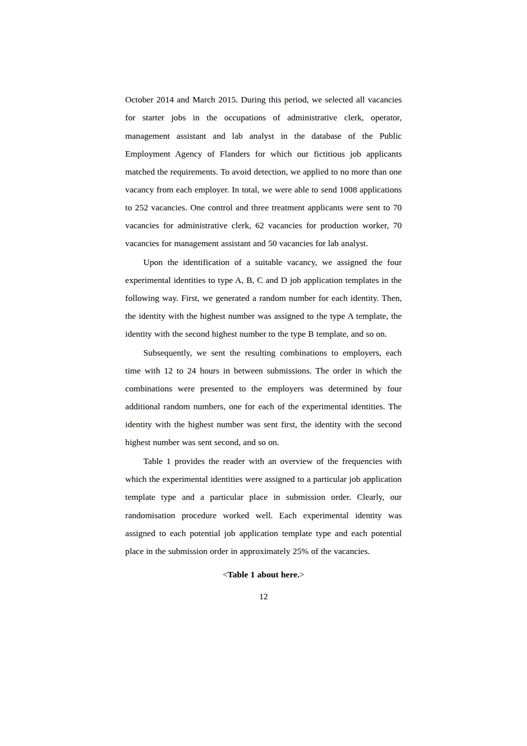October 2014 and March 2015. During this period, we selected all vacancies for starter jobs in the occupations of administrative clerk, operator, management assistant and lab analyst in the database of the Public Employment Agency of Flanders for which our fictitious job applicants matched the requirements. To avoid detection, we applied to no more than one vacancy from each employer. In total, we were able to send 1008 applications to 252 vacancies. One control and three treatment applicants were sent to 70 vacancies for administrative clerk, 62 vacancies for production worker, 70 vacancies for management assistant and 50 vacancies for lab analyst.
Upon the identification of a suitable vacancy, we assigned the four experimental identities to type A, B, C and D job application templates in the following way. First, we generated a random number for each identity. Then, the identity with the highest number was assigned to the type A template, the identity with the second highest number to the type B template, and so on.
Subsequently, we sent the resulting combinations to employers, each time with 12 to 24 hours in between submissions. The order in which the combinations were presented to the employers was determined by four additional random numbers, one for each of the experimental identities. The identity with the highest number was sent first, the identity with the second highest number was sent second, and so on.
Table 1 provides the reader with an overview of the frequencies with which the experimental identities were assigned to a particular job application template type and a particular place in submission order. Clearly, our randomisation procedure worked well. Each experimental identity was assigned to each potential job application template type and each potential place in the submission order in approximately 25% of the vacancies.
<Table 1 about here.>
12